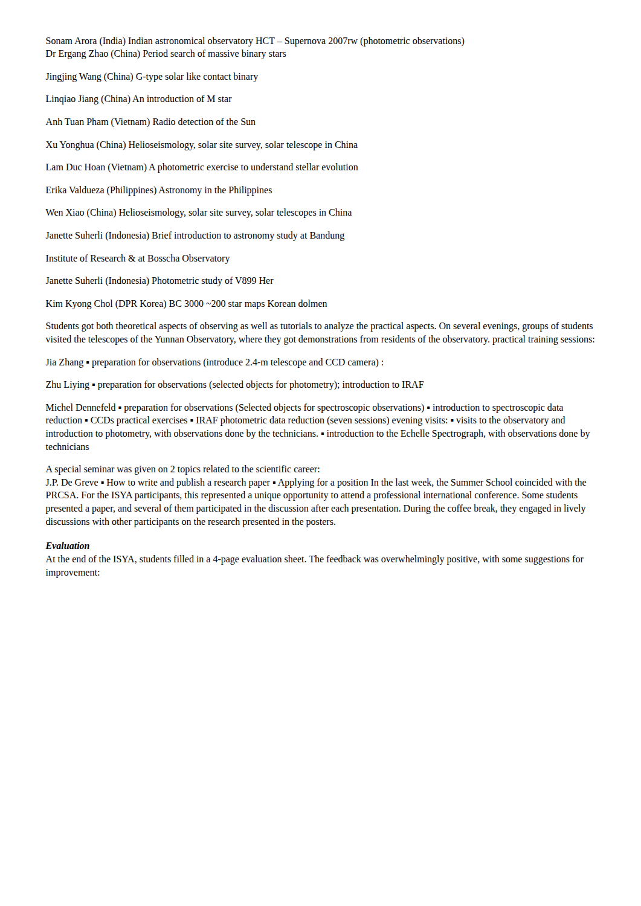Sonam Arora (India) Indian astronomical observatory HCT – Supernova 2007rw (photometric observations)
Dr Ergang Zhao (China) Period search of massive binary stars
Jingjing Wang (China) G-type solar like contact binary
Linqiao Jiang (China) An introduction of M star
Anh Tuan Pham (Vietnam) Radio detection of the Sun
Xu Yonghua (China) Helioseismology, solar site survey, solar telescope in China
Lam Duc Hoan (Vietnam) A photometric exercise to understand stellar evolution
Erika Valdueza (Philippines) Astronomy in the Philippines
Wen Xiao (China) Helioseismology, solar site survey, solar telescopes in China
Janette Suherli (Indonesia) Brief introduction to astronomy study at Bandung
Institute of Research & at Bosscha Observatory
Janette Suherli (Indonesia) Photometric study of V899 Her
Kim Kyong Chol (DPR Korea) BC 3000 ~200 star maps Korean dolmen
Students got both theoretical aspects of observing as well as tutorials to analyze the practical aspects. On several evenings, groups of students visited the telescopes of the Yunnan Observatory, where they got demonstrations from residents of the observatory. practical training sessions:
Jia Zhang ▪ preparation for observations (introduce 2.4-m telescope and CCD camera) :
Zhu Liying ▪ preparation for observations (selected objects for photometry); introduction to IRAF
Michel Dennefeld ▪ preparation for observations (Selected objects for spectroscopic observations) ▪ introduction to spectroscopic data reduction ▪ CCDs practical exercises ▪ IRAF photometric data reduction (seven sessions) evening visits: ▪ visits to the observatory and introduction to photometry, with observations done by the technicians. ▪ introduction to the Echelle Spectrograph, with observations done by technicians
A special seminar was given on 2 topics related to the scientific career:
J.P. De Greve ▪ How to write and publish a research paper ▪ Applying for a position In the last week, the Summer School coincided with the PRCSA. For the ISYA participants, this represented a unique opportunity to attend a professional international conference. Some students presented a paper, and several of them participated in the discussion after each presentation. During the coffee break, they engaged in lively discussions with other participants on the research presented in the posters.
Evaluation
At the end of the ISYA, students filled in a 4-page evaluation sheet. The feedback was overwhelmingly positive, with some suggestions for improvement: